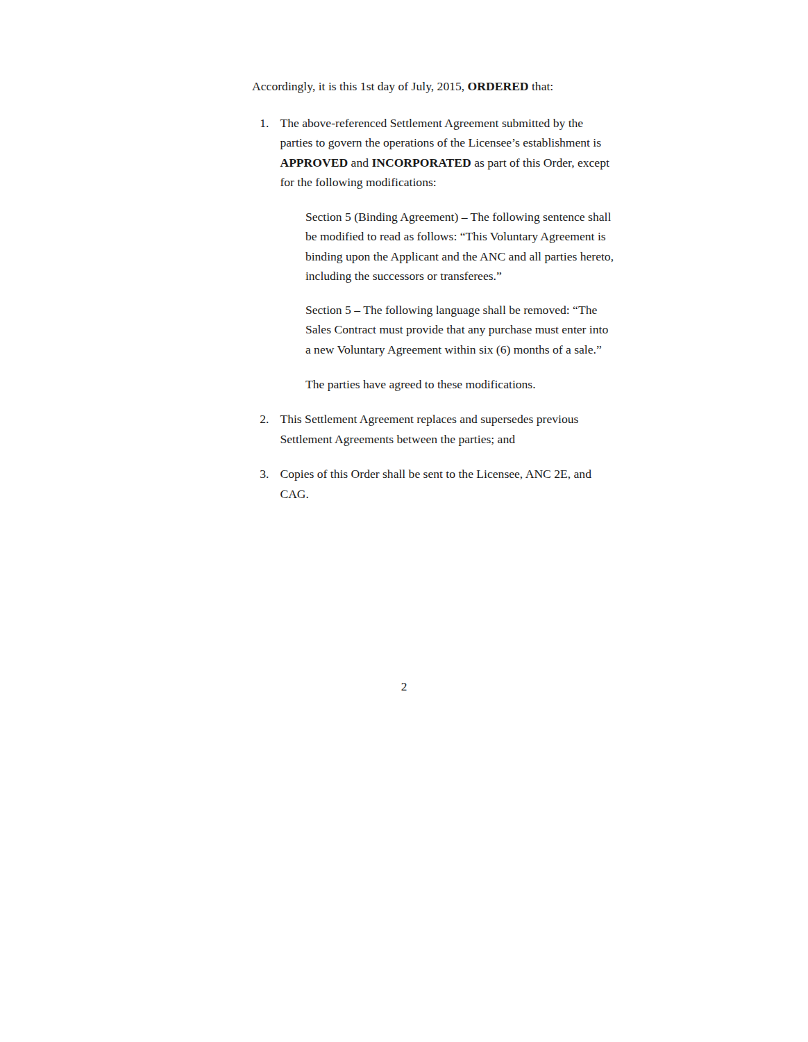Accordingly, it is this 1st day of July, 2015, ORDERED that:
The above-referenced Settlement Agreement submitted by the parties to govern the operations of the Licensee’s establishment is APPROVED and INCORPORATED as part of this Order, except for the following modifications:
Section 5 (Binding Agreement) – The following sentence shall be modified to read as follows: “This Voluntary Agreement is binding upon the Applicant and the ANC and all parties hereto, including the successors or transferees.”
Section 5 – The following language shall be removed: “The Sales Contract must provide that any purchase must enter into a new Voluntary Agreement within six (6) months of a sale.”
The parties have agreed to these modifications.
This Settlement Agreement replaces and supersedes previous Settlement Agreements between the parties; and
Copies of this Order shall be sent to the Licensee, ANC 2E, and CAG.
2